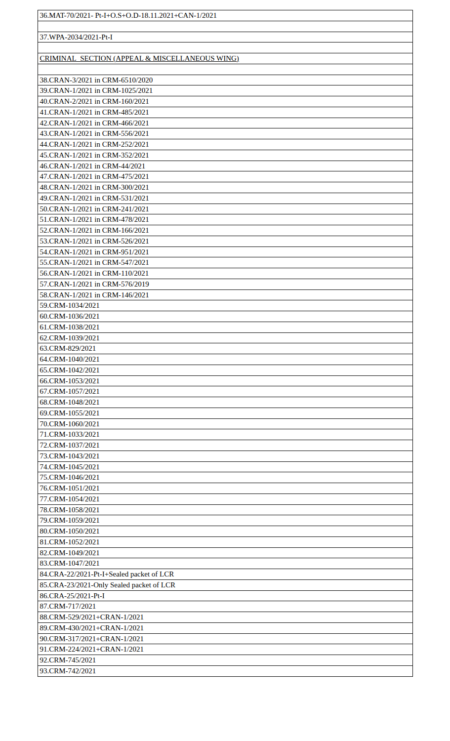| 36.MAT-70/2021- Pt-I+O.S+O.D-18.11.2021+CAN-1/2021 |
| 37.WPA-2034/2021-Pt-I |
| CRIMINAL SECTION (APPEAL & MISCELLANEOUS WING) |
| 38.CRAN-3/2021 in CRM-6510/2020 |
| 39.CRAN-1/2021 in CRM-1025/2021 |
| 40.CRAN-2/2021 in CRM-160/2021 |
| 41.CRAN-1/2021 in CRM-485/2021 |
| 42.CRAN-1/2021 in CRM-466/2021 |
| 43.CRAN-1/2021 in CRM-556/2021 |
| 44.CRAN-1/2021 in CRM-252/2021 |
| 45.CRAN-1/2021 in CRM-352/2021 |
| 46.CRAN-1/2021 in CRM-44/2021 |
| 47.CRAN-1/2021 in CRM-475/2021 |
| 48.CRAN-1/2021 in CRM-300/2021 |
| 49.CRAN-1/2021 in CRM-531/2021 |
| 50.CRAN-1/2021 in CRM-241/2021 |
| 51.CRAN-1/2021 in CRM-478/2021 |
| 52.CRAN-1/2021 in CRM-166/2021 |
| 53.CRAN-1/2021 in CRM-526/2021 |
| 54.CRAN-1/2021 in CRM-951/2021 |
| 55.CRAN-1/2021 in CRM-547/2021 |
| 56.CRAN-1/2021 in CRM-110/2021 |
| 57.CRAN-1/2021 in CRM-576/2019 |
| 58.CRAN-1/2021 in CRM-146/2021 |
| 59.CRM-1034/2021 |
| 60.CRM-1036/2021 |
| 61.CRM-1038/2021 |
| 62.CRM-1039/2021 |
| 63.CRM-829/2021 |
| 64.CRM-1040/2021 |
| 65.CRM-1042/2021 |
| 66.CRM-1053/2021 |
| 67.CRM-1057/2021 |
| 68.CRM-1048/2021 |
| 69.CRM-1055/2021 |
| 70.CRM-1060/2021 |
| 71.CRM-1033/2021 |
| 72.CRM-1037/2021 |
| 73.CRM-1043/2021 |
| 74.CRM-1045/2021 |
| 75.CRM-1046/2021 |
| 76.CRM-1051/2021 |
| 77.CRM-1054/2021 |
| 78.CRM-1058/2021 |
| 79.CRM-1059/2021 |
| 80.CRM-1050/2021 |
| 81.CRM-1052/2021 |
| 82.CRM-1049/2021 |
| 83.CRM-1047/2021 |
| 84.CRA-22/2021-Pt-I+Sealed packet of LCR |
| 85.CRA-23/2021-Only Sealed packet of LCR |
| 86.CRA-25/2021-Pt-I |
| 87.CRM-717/2021 |
| 88.CRM-529/2021+CRAN-1/2021 |
| 89.CRM-430/2021+CRAN-1/2021 |
| 90.CRM-317/2021+CRAN-1/2021 |
| 91.CRM-224/2021+CRAN-1/2021 |
| 92.CRM-745/2021 |
| 93.CRM-742/2021 |